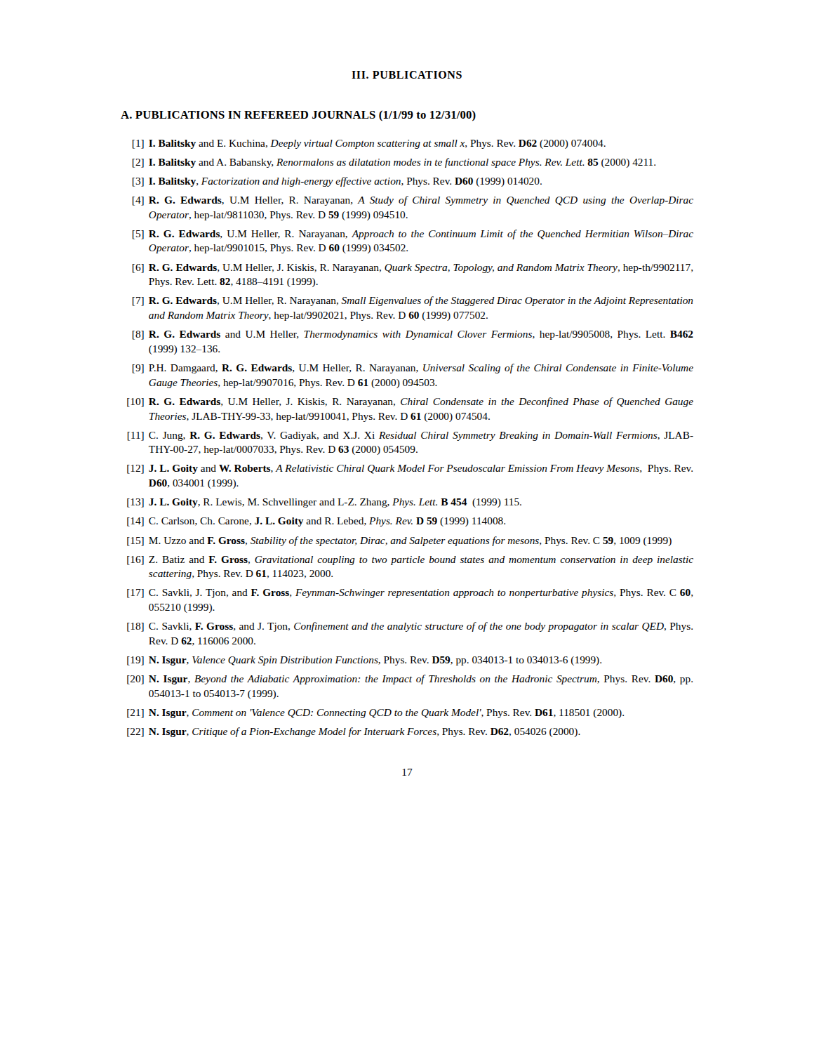III. PUBLICATIONS
A. PUBLICATIONS IN REFEREED JOURNALS (1/1/99 to 12/31/00)
I. Balitsky and E. Kuchina, Deeply virtual Compton scattering at small x, Phys. Rev. D62 (2000) 074004.
I. Balitsky and A. Babansky, Renormalons as dilatation modes in te functional space Phys. Rev. Lett. 85 (2000) 4211.
I. Balitsky, Factorization and high-energy effective action, Phys. Rev. D60 (1999) 014020.
R. G. Edwards, U.M Heller, R. Narayanan, A Study of Chiral Symmetry in Quenched QCD using the Overlap-Dirac Operator, hep-lat/9811030, Phys. Rev. D 59 (1999) 094510.
R. G. Edwards, U.M Heller, R. Narayanan, Approach to the Continuum Limit of the Quenched Hermitian Wilson–Dirac Operator, hep-lat/9901015, Phys. Rev. D 60 (1999) 034502.
R. G. Edwards, U.M Heller, J. Kiskis, R. Narayanan, Quark Spectra, Topology, and Random Matrix Theory, hep-th/9902117, Phys. Rev. Lett. 82, 4188–4191 (1999).
R. G. Edwards, U.M Heller, R. Narayanan, Small Eigenvalues of the Staggered Dirac Operator in the Adjoint Representation and Random Matrix Theory, hep-lat/9902021, Phys. Rev. D 60 (1999) 077502.
R. G. Edwards and U.M Heller, Thermodynamics with Dynamical Clover Fermions, hep-lat/9905008, Phys. Lett. B462 (1999) 132–136.
P.H. Damgaard, R. G. Edwards, U.M Heller, R. Narayanan, Universal Scaling of the Chiral Condensate in Finite-Volume Gauge Theories, hep-lat/9907016, Phys. Rev. D 61 (2000) 094503.
R. G. Edwards, U.M Heller, J. Kiskis, R. Narayanan, Chiral Condensate in the Deconfined Phase of Quenched Gauge Theories, JLAB-THY-99-33, hep-lat/9910041, Phys. Rev. D 61 (2000) 074504.
C. Jung, R. G. Edwards, V. Gadiyak, and X.J. Xi Residual Chiral Symmetry Breaking in Domain-Wall Fermions, JLAB-THY-00-27, hep-lat/0007033, Phys. Rev. D 63 (2000) 054509.
J. L. Goity and W. Roberts, A Relativistic Chiral Quark Model For Pseudoscalar Emission From Heavy Mesons, Phys. Rev. D60, 034001 (1999).
J. L. Goity, R. Lewis, M. Schvellinger and L-Z. Zhang, Phys. Lett. B 454 (1999) 115.
C. Carlson, Ch. Carone, J. L. Goity and R. Lebed, Phys. Rev. D 59 (1999) 114008.
M. Uzzo and F. Gross, Stability of the spectator, Dirac, and Salpeter equations for mesons, Phys. Rev. C 59, 1009 (1999)
Z. Batiz and F. Gross, Gravitational coupling to two particle bound states and momentum conservation in deep inelastic scattering, Phys. Rev. D 61, 114023, 2000.
C. Savkli, J. Tjon, and F. Gross, Feynman-Schwinger representation approach to nonperturbative physics, Phys. Rev. C 60, 055210 (1999).
C. Savkli, F. Gross, and J. Tjon, Confinement and the analytic structure of of the one body propagator in scalar QED, Phys. Rev. D 62, 116006 2000.
N. Isgur, Valence Quark Spin Distribution Functions, Phys. Rev. D59, pp. 034013-1 to 034013-6 (1999).
N. Isgur, Beyond the Adiabatic Approximation: the Impact of Thresholds on the Hadronic Spectrum, Phys. Rev. D60, pp. 054013-1 to 054013-7 (1999).
N. Isgur, Comment on 'Valence QCD: Connecting QCD to the Quark Model', Phys. Rev. D61, 118501 (2000).
N. Isgur, Critique of a Pion-Exchange Model for Interuark Forces, Phys. Rev. D62, 054026 (2000).
17